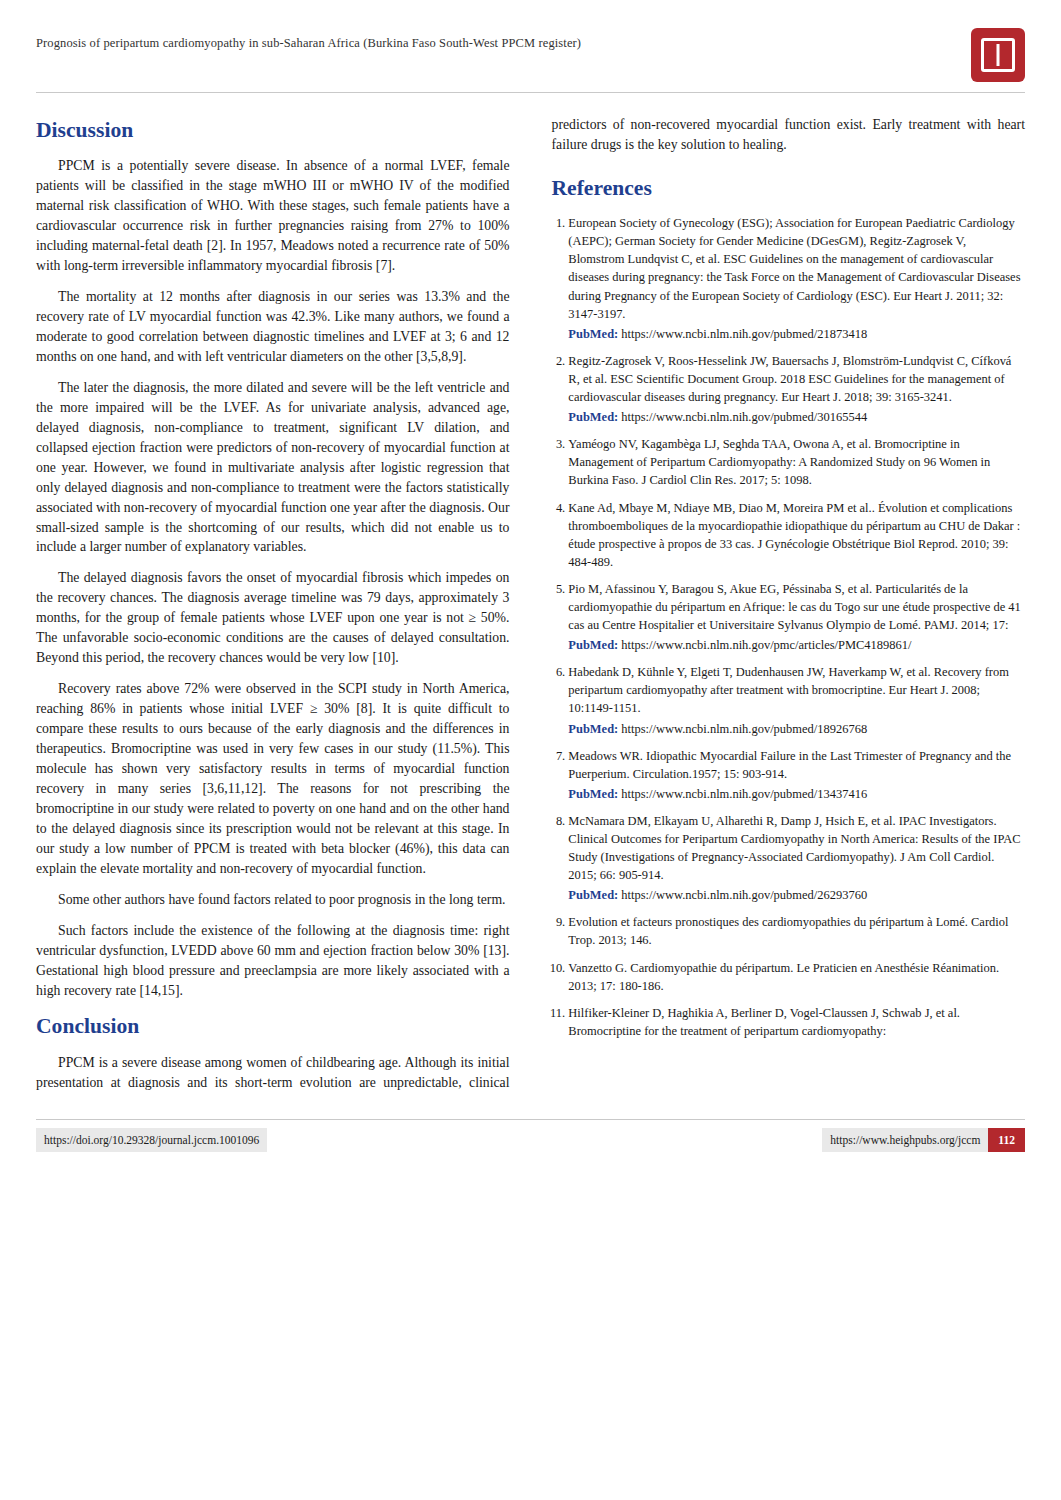Prognosis of peripartum cardiomyopathy in sub-Saharan Africa (Burkina Faso South-West PPCM register)
Discussion
PPCM is a potentially severe disease. In absence of a normal LVEF, female patients will be classified in the stage mWHO III or mWHO IV of the modified maternal risk classification of WHO. With these stages, such female patients have a cardiovascular occurrence risk in further pregnancies raising from 27% to 100% including maternal-fetal death [2]. In 1957, Meadows noted a recurrence rate of 50% with long-term irreversible inflammatory myocardial fibrosis [7].
The mortality at 12 months after diagnosis in our series was 13.3% and the recovery rate of LV myocardial function was 42.3%. Like many authors, we found a moderate to good correlation between diagnostic timelines and LVEF at 3; 6 and 12 months on one hand, and with left ventricular diameters on the other [3,5,8,9].
The later the diagnosis, the more dilated and severe will be the left ventricle and the more impaired will be the LVEF. As for univariate analysis, advanced age, delayed diagnosis, non-compliance to treatment, significant LV dilation, and collapsed ejection fraction were predictors of non-recovery of myocardial function at one year. However, we found in multivariate analysis after logistic regression that only delayed diagnosis and non-compliance to treatment were the factors statistically associated with non-recovery of myocardial function one year after the diagnosis. Our small-sized sample is the shortcoming of our results, which did not enable us to include a larger number of explanatory variables.
The delayed diagnosis favors the onset of myocardial fibrosis which impedes on the recovery chances. The diagnosis average timeline was 79 days, approximately 3 months, for the group of female patients whose LVEF upon one year is not ≥ 50%. The unfavorable socio-economic conditions are the causes of delayed consultation. Beyond this period, the recovery chances would be very low [10].
Recovery rates above 72% were observed in the SCPI study in North America, reaching 86% in patients whose initial LVEF ≥ 30% [8]. It is quite difficult to compare these results to ours because of the early diagnosis and the differences in therapeutics. Bromocriptine was used in very few cases in our study (11.5%). This molecule has shown very satisfactory results in terms of myocardial function recovery in many series [3,6,11,12]. The reasons for not prescribing the bromocriptine in our study were related to poverty on one hand and on the other hand to the delayed diagnosis since its prescription would not be relevant at this stage. In our study a low number of PPCM is treated with beta blocker (46%), this data can explain the elevate mortality and non-recovery of myocardial function.
Some other authors have found factors related to poor prognosis in the long term.
Such factors include the existence of the following at the diagnosis time: right ventricular dysfunction, LVEDD above 60 mm and ejection fraction below 30% [13]. Gestational high blood pressure and preeclampsia are more likely associated with a high recovery rate [14,15].
Conclusion
PPCM is a severe disease among women of childbearing age. Although its initial presentation at diagnosis and its short-term evolution are unpredictable, clinical predictors of non-recovered myocardial function exist. Early treatment with heart failure drugs is the key solution to healing.
References
European Society of Gynecology (ESG); Association for European Paediatric Cardiology (AEPC); German Society for Gender Medicine (DGesGM), Regitz-Zagrosek V, Blomstrom Lundqvist C, et al. ESC Guidelines on the management of cardiovascular diseases during pregnancy: the Task Force on the Management of Cardiovascular Diseases during Pregnancy of the European Society of Cardiology (ESC). Eur Heart J. 2011; 32: 3147-3197. PubMed: https://www.ncbi.nlm.nih.gov/pubmed/21873418
Regitz-Zagrosek V, Roos-Hesselink JW, Bauersachs J, Blomström-Lundqvist C, Cífková R, et al. ESC Scientific Document Group. 2018 ESC Guidelines for the management of cardiovascular diseases during pregnancy. Eur Heart J. 2018; 39: 3165-3241. PubMed: https://www.ncbi.nlm.nih.gov/pubmed/30165544
Yaméogo NV, Kagambèga LJ, Seghda TAA, Owona A, et al. Bromocriptine in Management of Peripartum Cardiomyopathy: A Randomized Study on 96 Women in Burkina Faso. J Cardiol Clin Res. 2017; 5: 1098.
Kane Ad, Mbaye M, Ndiaye MB, Diao M, Moreira PM et al.. Évolution et complications thromboemboliques de la myocardiopathie idiopathique du péripartum au CHU de Dakar : étude prospective à propos de 33 cas. J Gynécologie Obstétrique Biol Reprod. 2010; 39: 484-489.
Pio M, Afassinou Y, Baragou S, Akue EG, Péssinaba S, et al. Particularités de la cardiomyopathie du péripartum en Afrique: le cas du Togo sur une étude prospective de 41 cas au Centre Hospitalier et Universitaire Sylvanus Olympio de Lomé. PAMJ. 2014; 17: PubMed: https://www.ncbi.nlm.nih.gov/pmc/articles/PMC4189861/
Habedank D, Kühnle Y, Elgeti T, Dudenhausen JW, Haverkamp W, et al. Recovery from peripartum cardiomyopathy after treatment with bromocriptine. Eur Heart J. 2008; 10:1149-1151. PubMed: https://www.ncbi.nlm.nih.gov/pubmed/18926768
Meadows WR. Idiopathic Myocardial Failure in the Last Trimester of Pregnancy and the Puerperium. Circulation.1957; 15: 903-914. PubMed: https://www.ncbi.nlm.nih.gov/pubmed/13437416
McNamara DM, Elkayam U, Alharethi R, Damp J, Hsich E, et al. IPAC Investigators. Clinical Outcomes for Peripartum Cardiomyopathy in North America: Results of the IPAC Study (Investigations of Pregnancy-Associated Cardiomyopathy). J Am Coll Cardiol. 2015; 66: 905-914. PubMed: https://www.ncbi.nlm.nih.gov/pubmed/26293760
Evolution et facteurs pronostiques des cardiomyopathies du péripartum à Lomé. Cardiol Trop. 2013; 146.
Vanzetto G. Cardiomyopathie du péripartum. Le Praticien en Anesthésie Réanimation. 2013; 17: 180-186.
Hilfiker-Kleiner D, Haghikia A, Berliner D, Vogel-Claussen J, Schwab J, et al. Bromocriptine for the treatment of peripartum cardiomyopathy:
https://doi.org/10.29328/journal.jccm.1001096
https://www.heighpubs.org/jccm
112